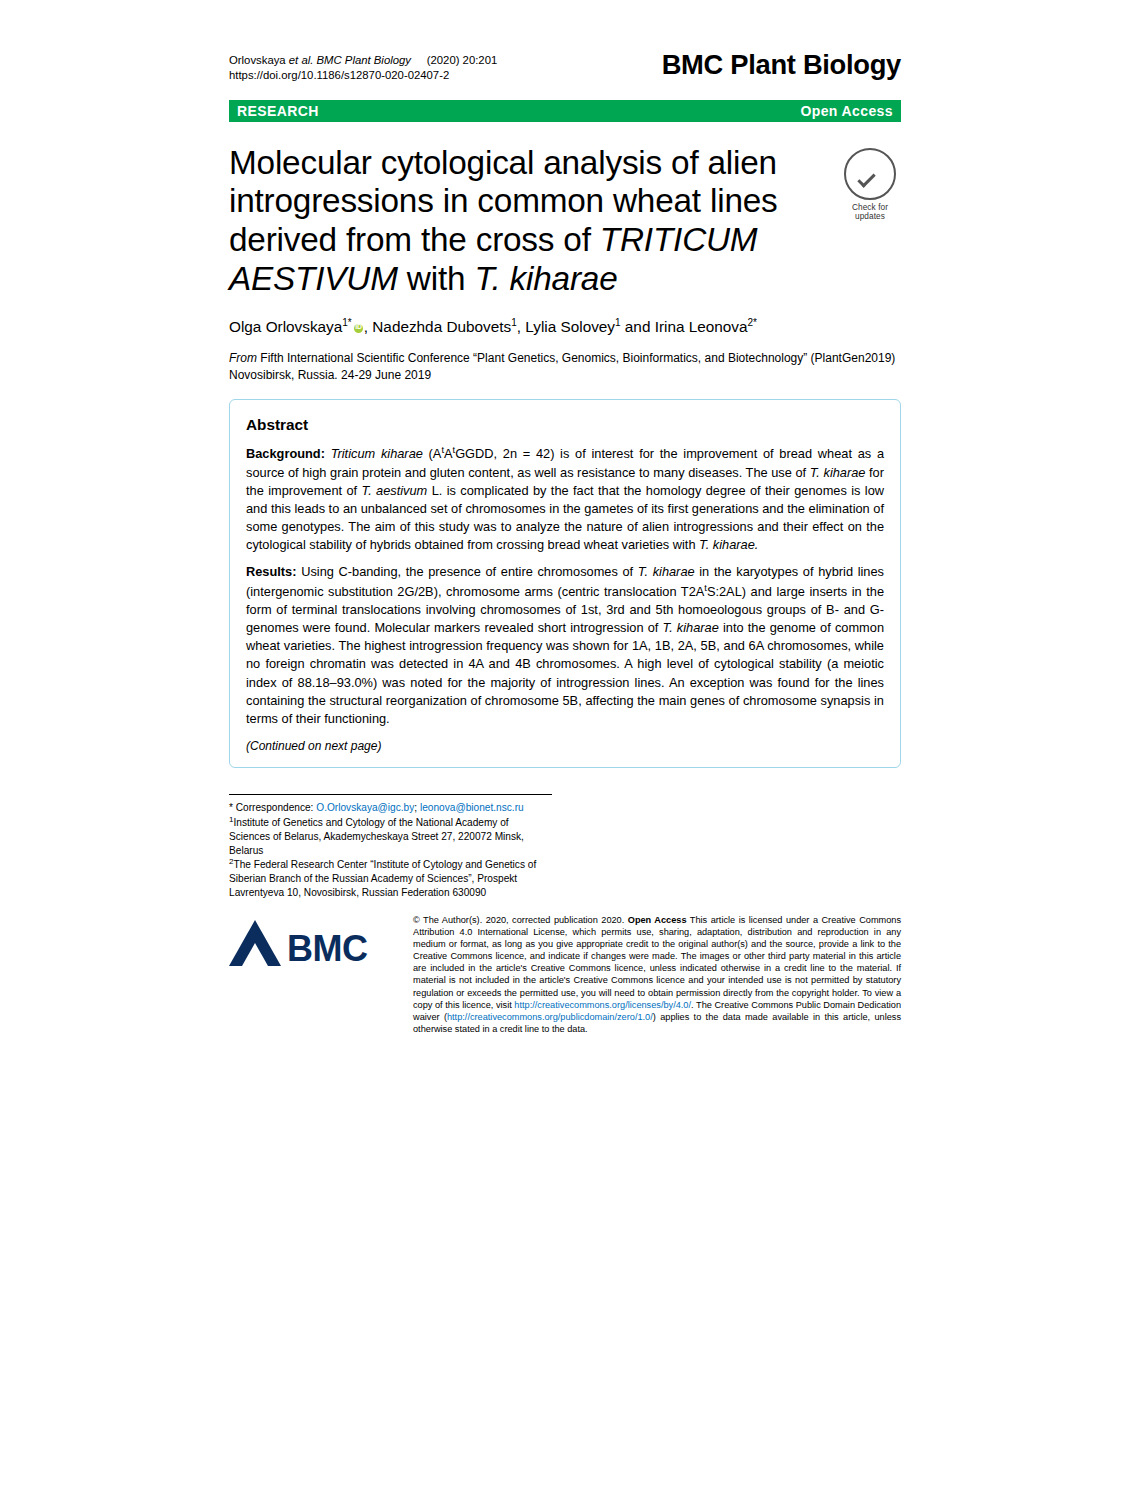Orlovskaya et al. BMC Plant Biology (2020) 20:201
https://doi.org/10.1186/s12870-020-02407-2
BMC Plant Biology
Research Open Access
Molecular cytological analysis of alien introgressions in common wheat lines derived from the cross of TRITICUM AESTIVUM with T. kiharae
Check for
updates
Olga Orlovskaya1* , Nadezhda Dubovets1, Lylia Solovey1 and Irina Leonova2*
From Fifth International Scientific Conference “Plant Genetics, Genomics, Bioinformatics, and Biotechnology” (PlantGen2019)
Novosibirsk, Russia. 24-29 June 2019
Abstract
Background: Triticum kiharae (AtAtGGDD, 2n = 42) is of interest for the improvement of bread wheat as a source of high grain protein and gluten content, as well as resistance to many diseases. The use of T. kiharae for the improvement of T. aestivum L. is complicated by the fact that the homology degree of their genomes is low and this leads to an unbalanced set of chromosomes in the gametes of its first generations and the elimination of some genotypes. The aim of this study was to analyze the nature of alien introgressions and their effect on the cytological stability of hybrids obtained from crossing bread wheat varieties with T. kiharae.
Results: Using C-banding, the presence of entire chromosomes of T. kiharae in the karyotypes of hybrid lines (intergenomic substitution 2G/2B), chromosome arms (centric translocation T2AtS:2AL) and large inserts in the form of terminal translocations involving chromosomes of 1st, 3rd and 5th homoeologous groups of B- and G-genomes were found. Molecular markers revealed short introgression of T. kiharae into the genome of common wheat varieties. The highest introgression frequency was shown for 1A, 1B, 2A, 5B, and 6A chromosomes, while no foreign chromatin was detected in 4A and 4B chromosomes. A high level of cytological stability (a meiotic index of 88.18–93.0%) was noted for the majority of introgression lines. An exception was found for the lines containing the structural reorganization of chromosome 5B, affecting the main genes of chromosome synapsis in terms of their functioning.
(Continued on next page)
* Correspondence: O.Orlovskaya@igc.by; leonova@bionet.nsc.ru
1Institute of Genetics and Cytology of the National Academy of Sciences of Belarus, Akademycheskaya Street 27, 220072 Minsk, Belarus
2The Federal Research Center “Institute of Cytology and Genetics of Siberian Branch of the Russian Academy of Sciences”, Prospekt Lavrentyeva 10, Novosibirsk, Russian Federation 630090
BMC
© The Author(s). 2020, corrected publication 2020. Open Access This article is licensed under a Creative Commons Attribution 4.0 International License, which permits use, sharing, adaptation, distribution and reproduction in any medium or format, as long as you give appropriate credit to the original author(s) and the source, provide a link to the Creative Commons licence, and indicate if changes were made. The images or other third party material in this article are included in the article's Creative Commons licence, unless indicated otherwise in a credit line to the material. If material is not included in the article's Creative Commons licence and your intended use is not permitted by statutory regulation or exceeds the permitted use, you will need to obtain permission directly from the copyright holder. To view a copy of this licence, visit http://creativecommons.org/licenses/by/4.0/. The Creative Commons Public Domain Dedication waiver (http://creativecommons.org/publicdomain/zero/1.0/) applies to the data made available in this article, unless otherwise stated in a credit line to the data.